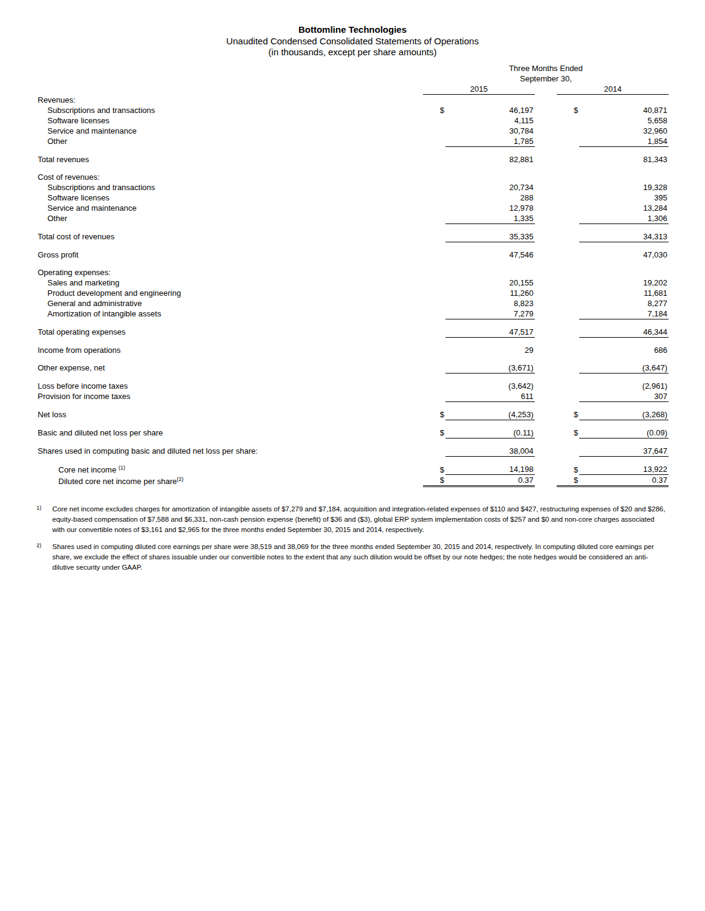Bottomline Technologies
Unaudited Condensed Consolidated Statements of Operations
(in thousands, except per share amounts)
| | Three Months Ended |
| | September 30, |
| | 2015 | | 2014 |
| Revenues: | | | | | |
| Subscriptions and transactions | $ | 46,197 | | $ | 40,871 |
| Software licenses | | 4,115 | | | 5,658 |
| Service and maintenance | | 30,784 | | | 32,960 |
| Other | | 1,785 | | | 1,854 |
| Total revenues | | 82,881 | | | 81,343 |
| Cost of revenues: | | | | | |
| Subscriptions and transactions | | 20,734 | | | 19,328 |
| Software licenses | | 288 | | | 395 |
| Service and maintenance | | 12,978 | | | 13,284 |
| Other | | 1,335 | | | 1,306 |
| Total cost of revenues | | 35,335 | | | 34,313 |
| Gross profit | | 47,546 | | | 47,030 |
| Operating expenses: | | | | | |
| Sales and marketing | | 20,155 | | | 19,202 |
| Product development and engineering | | 11,260 | | | 11,681 |
| General and administrative | | 8,823 | | | 8,277 |
| Amortization of intangible assets | | 7,279 | | | 7,184 |
| Total operating expenses | | 47,517 | | | 46,344 |
| Income from operations | | 29 | | | 686 |
| Other expense, net | | (3,671) | | | (3,647) |
| Loss before income taxes | | (3,642) | | | (2,961) |
| Provision for income taxes | | 611 | | | 307 |
| Net loss | $ | (4,253) | | $ | (3,268) |
| Basic and diluted net loss per share | $ | (0.11) | | $ | (0.09) |
| Shares used in computing basic and diluted net loss per share: | | 38,004 | | | 37,647 |
| Core net income (1) | $ | 14,198 | | $ | 13,922 |
| Diluted core net income per share (2) | $ | 0.37 | | $ | 0.37 |
1)
Core net income excludes charges for amortization of intangible assets of $7,279 and $7,184, acquisition and integration-related expenses of $110 and $427, restructuring expenses of $20 and $286, equity-based compensation of $7,588 and $6,331, non-cash pension expense (benefit) of $36 and ($3), global ERP system implementation costs of $257 and $0 and non-core charges associated with our convertible notes of $3,161 and $2,965 for the three months ended September 30, 2015 and 2014, respectively.
2)
Shares used in computing diluted core earnings per share were 38,519 and 38,069 for the three months ended September 30, 2015 and 2014, respectively. In computing diluted core earnings per share, we exclude the effect of shares issuable under our convertible notes to the extent that any such dilution would be offset by our note hedges; the note hedges would be considered an anti-dilutive security under GAAP.